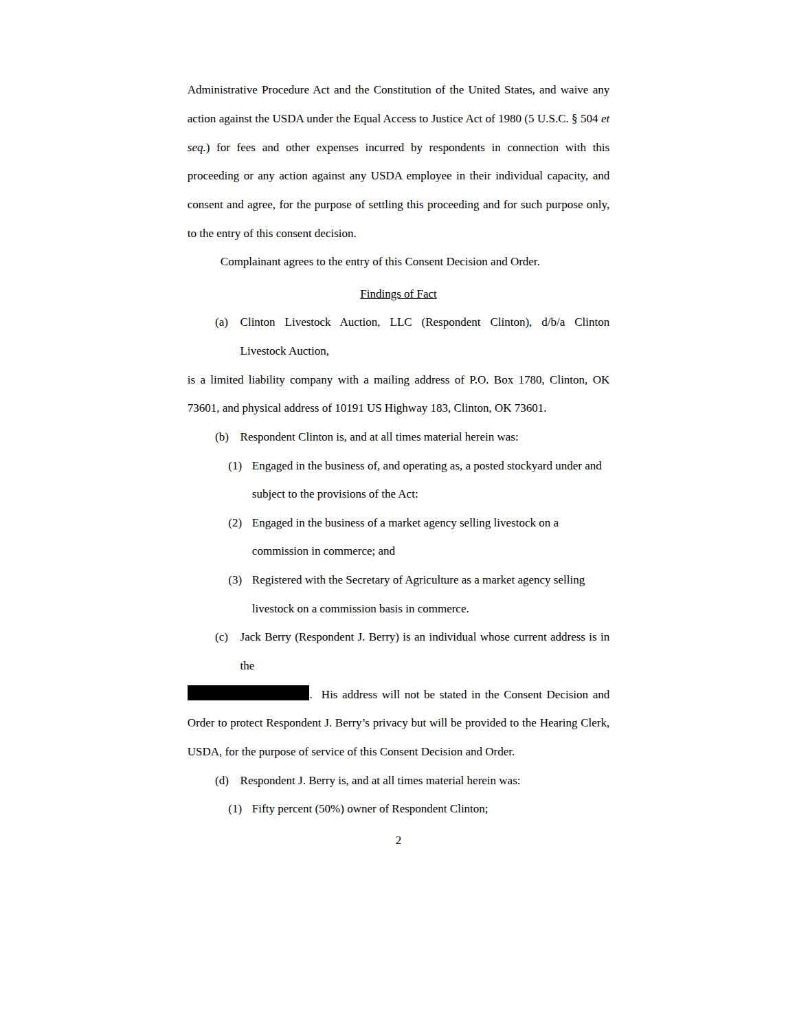Administrative Procedure Act and the Constitution of the United States, and waive any action against the USDA under the Equal Access to Justice Act of 1980 (5 U.S.C. § 504 et seq.) for fees and other expenses incurred by respondents in connection with this proceeding or any action against any USDA employee in their individual capacity, and consent and agree, for the purpose of settling this proceeding and for such purpose only, to the entry of this consent decision.
Complainant agrees to the entry of this Consent Decision and Order.
Findings of Fact
(a) Clinton Livestock Auction, LLC (Respondent Clinton), d/b/a Clinton Livestock Auction,
is a limited liability company with a mailing address of P.O. Box 1780, Clinton, OK 73601, and physical address of 10191 US Highway 183, Clinton, OK 73601.
(b) Respondent Clinton is, and at all times material herein was:
(1) Engaged in the business of, and operating as, a posted stockyard under and subject to the provisions of the Act:
(2) Engaged in the business of a market agency selling livestock on a commission in commerce; and
(3) Registered with the Secretary of Agriculture as a market agency selling livestock on a commission basis in commerce.
(c) Jack Berry (Respondent J. Berry) is an individual whose current address is in the
. His address will not be stated in the Consent Decision and Order to protect Respondent J. Berry’s privacy but will be provided to the Hearing Clerk, USDA, for the purpose of service of this Consent Decision and Order.
(d) Respondent J. Berry is, and at all times material herein was:
(1) Fifty percent (50%) owner of Respondent Clinton;
2